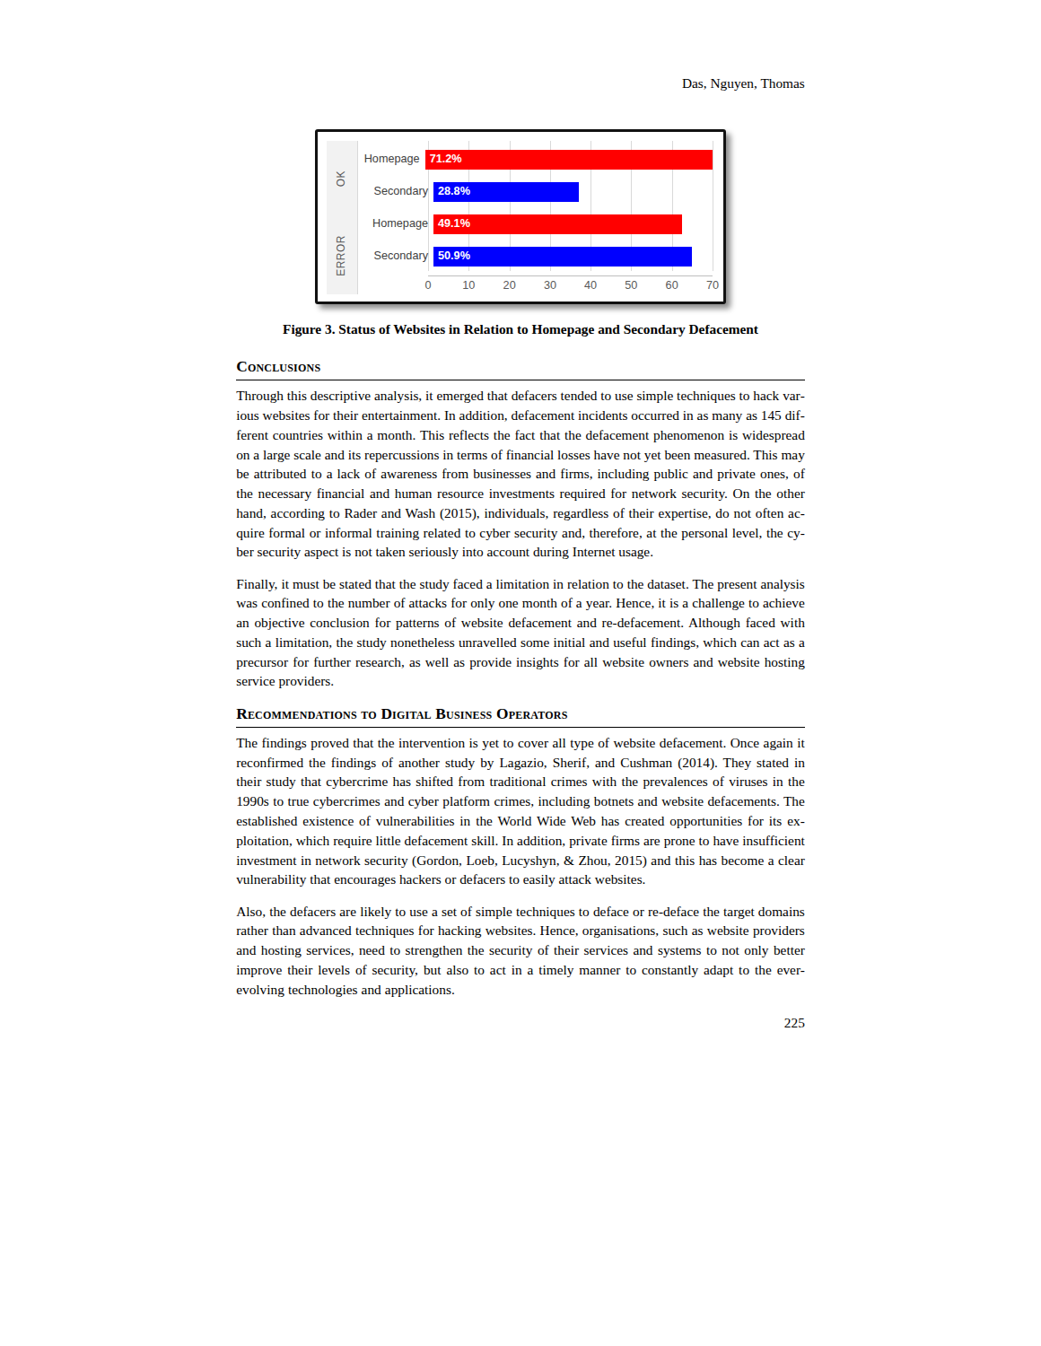Das, Nguyen, Thomas
OK
ERROR
Homepage
71.2%
Secondary
28.8%
Homepage
49.1%
Secondary
50.9%
0 10 20 30 40 50 60 70
Figure 3. Status of Websites in Relation to Homepage and Secondary Defacement
Conclusions
Through this descriptive analysis, it emerged that defacers tended to use simple techniques to hack various websites for their entertainment. In addition, defacement incidents occurred in as many as 145 different countries within a month. This reflects the fact that the defacement phenomenon is widespread on a large scale and its repercussions in terms of financial losses have not yet been measured. This may be attributed to a lack of awareness from businesses and firms, including public and private ones, of the necessary financial and human resource investments required for network security. On the other hand, according to Rader and Wash (2015), individuals, regardless of their expertise, do not often acquire formal or informal training related to cyber security and, therefore, at the personal level, the cyber security aspect is not taken seriously into account during Internet usage.
Finally, it must be stated that the study faced a limitation in relation to the dataset. The present analysis was confined to the number of attacks for only one month of a year. Hence, it is a challenge to achieve an objective conclusion for patterns of website defacement and re-defacement. Although faced with such a limitation, the study nonetheless unravelled some initial and useful findings, which can act as a precursor for further research, as well as provide insights for all website owners and website hosting service providers.
Recommendations to Digital Business Operators
The findings proved that the intervention is yet to cover all type of website defacement. Once again it reconfirmed the findings of another study by Lagazio, Sherif, and Cushman (2014). They stated in their study that cybercrime has shifted from traditional crimes with the prevalences of viruses in the 1990s to true cybercrimes and cyber platform crimes, including botnets and website defacements. The established existence of vulnerabilities in the World Wide Web has created opportunities for its exploitation, which require little defacement skill. In addition, private firms are prone to have insufficient investment in network security (Gordon, Loeb, Lucyshyn, & Zhou, 2015) and this has become a clear vulnerability that encourages hackers or defacers to easily attack websites.
Also, the defacers are likely to use a set of simple techniques to deface or re-deface the target domains rather than advanced techniques for hacking websites. Hence, organisations, such as website providers and hosting services, need to strengthen the security of their services and systems to not only better improve their levels of security, but also to act in a timely manner to constantly adapt to the ever-evolving technologies and applications.
225